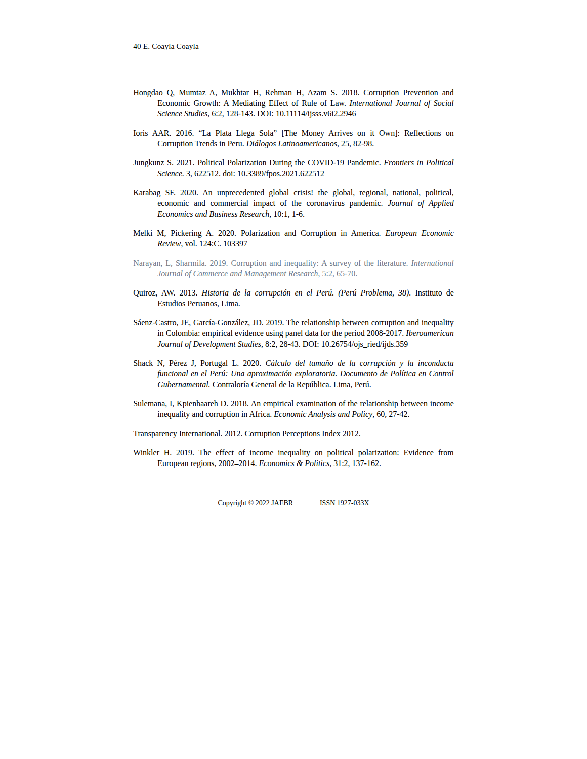40 E. Coayla Coayla
Hongdao Q, Mumtaz A, Mukhtar H, Rehman H, Azam S. 2018. Corruption Prevention and Economic Growth: A Mediating Effect of Rule of Law. International Journal of Social Science Studies, 6:2, 128-143. DOI: 10.11114/ijsss.v6i2.2946
Ioris AAR. 2016. “La Plata Llega Sola” [The Money Arrives on it Own]: Reflections on Corruption Trends in Peru. Diálogos Latinoamericanos, 25, 82-98.
Jungkunz S. 2021. Political Polarization During the COVID-19 Pandemic. Frontiers in Political Science. 3, 622512. doi: 10.3389/fpos.2021.622512
Karabag SF. 2020. An unprecedented global crisis! the global, regional, national, political, economic and commercial impact of the coronavirus pandemic. Journal of Applied Economics and Business Research, 10:1, 1-6.
Melki M, Pickering A. 2020. Polarization and Corruption in America. European Economic Review, vol. 124:C. 103397
Narayan, L, Sharmila. 2019. Corruption and inequality: A survey of the literature. International Journal of Commerce and Management Research, 5:2, 65-70.
Quiroz, AW. 2013. Historia de la corrupción en el Perú. (Perú Problema, 38). Instituto de Estudios Peruanos, Lima.
Sáenz-Castro, JE, García-González, JD. 2019. The relationship between corruption and inequality in Colombia: empirical evidence using panel data for the period 2008-2017. Iberoamerican Journal of Development Studies, 8:2, 28-43. DOI: 10.26754/ojs_ried/ijds.359
Shack N, Pérez J, Portugal L. 2020. Cálculo del tamaño de la corrupción y la inconducta funcional en el Perú: Una aproximación exploratoria. Documento de Política en Control Gubernamental. Contraloría General de la República. Lima, Perú.
Sulemana, I, Kpienbaareh D. 2018. An empirical examination of the relationship between income inequality and corruption in Africa. Economic Analysis and Policy, 60, 27-42.
Transparency International. 2012. Corruption Perceptions Index 2012.
Winkler H. 2019. The effect of income inequality on political polarization: Evidence from European regions, 2002–2014. Economics & Politics, 31:2, 137-162.
Copyright © 2022 JAEBR ISSN 1927-033X